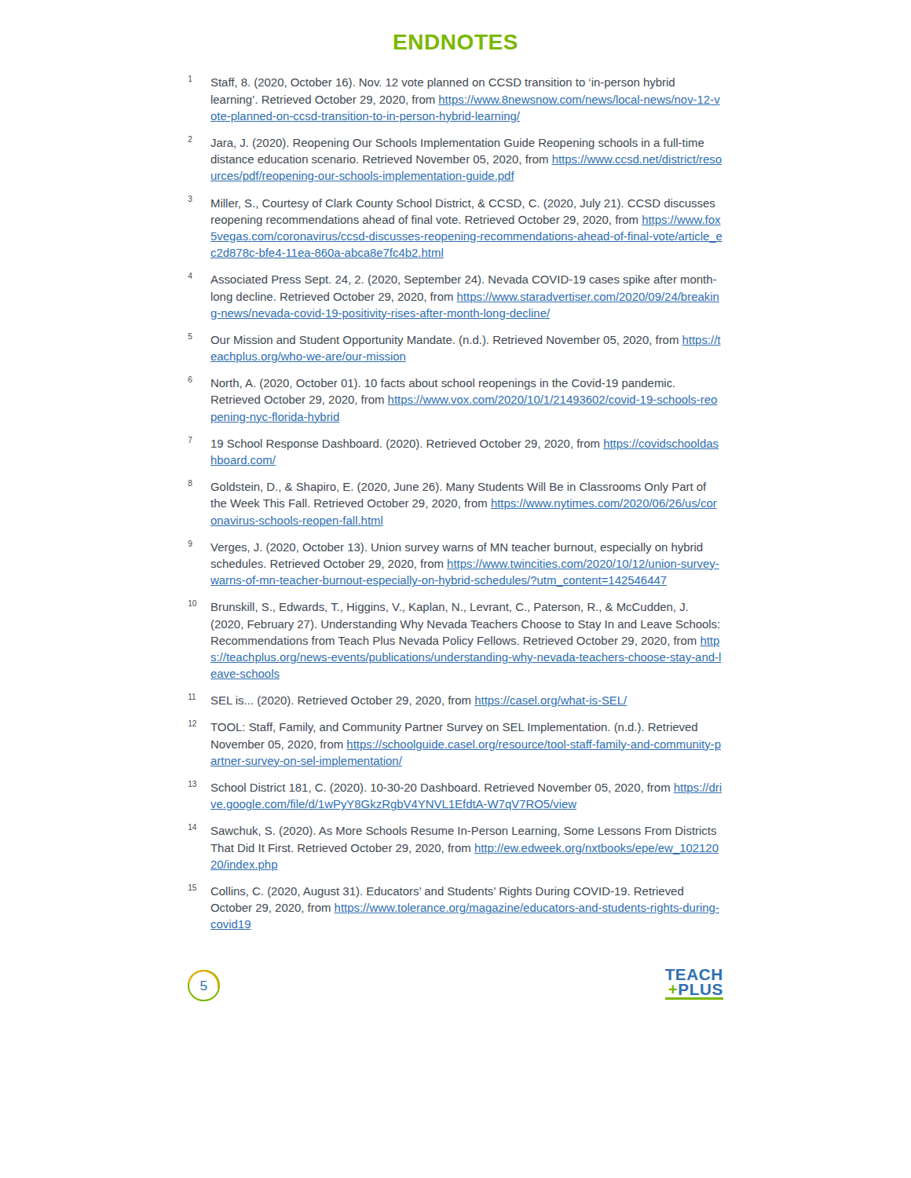Endnotes
Staff, 8. (2020, October 16). Nov. 12 vote planned on CCSD transition to ‘in-person hybrid learning’. Retrieved October 29, 2020, from https://www.8newsnow.com/news/local-news/nov-12-vote-planned-on-ccsd-transition-to-in-person-hybrid-learning/
Jara, J. (2020). Reopening Our Schools Implementation Guide Reopening schools in a full-time distance education scenario. Retrieved November 05, 2020, from https://www.ccsd.net/district/resources/pdf/reopening-our-schools-implementation-guide.pdf
Miller, S., Courtesy of Clark County School District, & CCSD, C. (2020, July 21). CCSD discusses reopening recommendations ahead of final vote. Retrieved October 29, 2020, from https://www.fox5vegas.com/coronavirus/ccsd-discusses-reopening-recommendations-ahead-of-final-vote/article_ec2d878c-bfe4-11ea-860a-abca8e7fc4b2.html
Associated Press Sept. 24, 2. (2020, September 24). Nevada COVID-19 cases spike after month-long decline. Retrieved October 29, 2020, from https://www.staradvertiser.com/2020/09/24/breaking-news/nevada-covid-19-positivity-rises-after-month-long-decline/
Our Mission and Student Opportunity Mandate. (n.d.). Retrieved November 05, 2020, from https://teachplus.org/who-we-are/our-mission
North, A. (2020, October 01). 10 facts about school reopenings in the Covid-19 pandemic. Retrieved October 29, 2020, from https://www.vox.com/2020/10/1/21493602/covid-19-schools-reopening-nyc-florida-hybrid
19 School Response Dashboard. (2020). Retrieved October 29, 2020, from https://covidschooldashboard.com/
Goldstein, D., & Shapiro, E. (2020, June 26). Many Students Will Be in Classrooms Only Part of the Week This Fall. Retrieved October 29, 2020, from https://www.nytimes.com/2020/06/26/us/coronavirus-schools-reopen-fall.html
Verges, J. (2020, October 13). Union survey warns of MN teacher burnout, especially on hybrid schedules. Retrieved October 29, 2020, from https://www.twincities.com/2020/10/12/union-survey-warns-of-mn-teacher-burnout-especially-on-hybrid-schedules/?utm_content=142546447
Brunskill, S., Edwards, T., Higgins, V., Kaplan, N., Levrant, C., Paterson, R., & McCudden, J. (2020, February 27). Understanding Why Nevada Teachers Choose to Stay In and Leave Schools: Recommendations from Teach Plus Nevada Policy Fellows. Retrieved October 29, 2020, from https://teachplus.org/news-events/publications/understanding-why-nevada-teachers-choose-stay-and-leave-schools
SEL is... (2020). Retrieved October 29, 2020, from https://casel.org/what-is-SEL/
TOOL: Staff, Family, and Community Partner Survey on SEL Implementation. (n.d.). Retrieved November 05, 2020, from https://schoolguide.casel.org/resource/tool-staff-family-and-community-partner-survey-on-sel-implementation/
School District 181, C. (2020). 10-30-20 Dashboard. Retrieved November 05, 2020, from https://drive.google.com/file/d/1wPyY8GkzRgbV4YNVL1EfdtA-W7qV7RO5/view
Sawchuk, S. (2020). As More Schools Resume In-Person Learning, Some Lessons From Districts That Did It First. Retrieved October 29, 2020, from http://ew.edweek.org/nxtbooks/epe/ew_10212020/index.php
Collins, C. (2020, August 31). Educators’ and Students’ Rights During COVID-19. Retrieved October 29, 2020, from https://www.tolerance.org/magazine/educators-and-students-rights-during-covid19
5
TEACH +PLUS